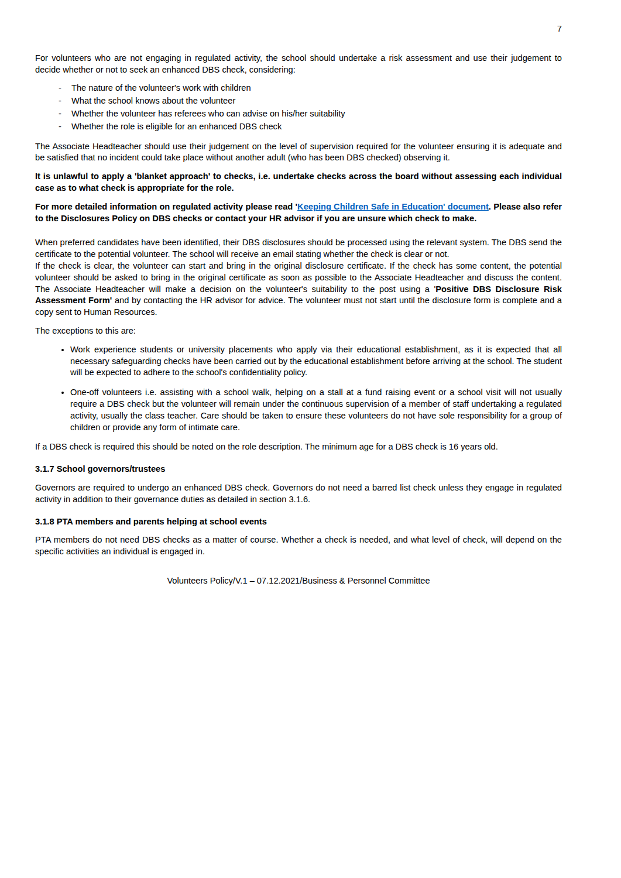7
For volunteers who are not engaging in regulated activity, the school should undertake a risk assessment and use their judgement to decide whether or not to seek an enhanced DBS check, considering:
The nature of the volunteer's work with children
What the school knows about the volunteer
Whether the volunteer has referees who can advise on his/her suitability
Whether the role is eligible for an enhanced DBS check
The Associate Headteacher should use their judgement on the level of supervision required for the volunteer ensuring it is adequate and be satisfied that no incident could take place without another adult (who has been DBS checked) observing it.
It is unlawful to apply a 'blanket approach' to checks, i.e. undertake checks across the board without assessing each individual case as to what check is appropriate for the role.
For more detailed information on regulated activity please read 'Keeping Children Safe in Education' document. Please also refer to the Disclosures Policy on DBS checks or contact your HR advisor if you are unsure which check to make.
When preferred candidates have been identified, their DBS disclosures should be processed using the relevant system. The DBS send the certificate to the potential volunteer. The school will receive an email stating whether the check is clear or not.
If the check is clear, the volunteer can start and bring in the original disclosure certificate. If the check has some content, the potential volunteer should be asked to bring in the original certificate as soon as possible to the Associate Headteacher and discuss the content. The Associate Headteacher will make a decision on the volunteer's suitability to the post using a 'Positive DBS Disclosure Risk Assessment Form' and by contacting the HR advisor for advice. The volunteer must not start until the disclosure form is complete and a copy sent to Human Resources.
The exceptions to this are:
Work experience students or university placements who apply via their educational establishment, as it is expected that all necessary safeguarding checks have been carried out by the educational establishment before arriving at the school. The student will be expected to adhere to the school's confidentiality policy.
One-off volunteers i.e. assisting with a school walk, helping on a stall at a fund raising event or a school visit will not usually require a DBS check but the volunteer will remain under the continuous supervision of a member of staff undertaking a regulated activity, usually the class teacher. Care should be taken to ensure these volunteers do not have sole responsibility for a group of children or provide any form of intimate care.
If a DBS check is required this should be noted on the role description. The minimum age for a DBS check is 16 years old.
3.1.7 School governors/trustees
Governors are required to undergo an enhanced DBS check. Governors do not need a barred list check unless they engage in regulated activity in addition to their governance duties as detailed in section 3.1.6.
3.1.8 PTA members and parents helping at school events
PTA members do not need DBS checks as a matter of course. Whether a check is needed, and what level of check, will depend on the specific activities an individual is engaged in.
Volunteers Policy/V.1 – 07.12.2021/Business & Personnel Committee